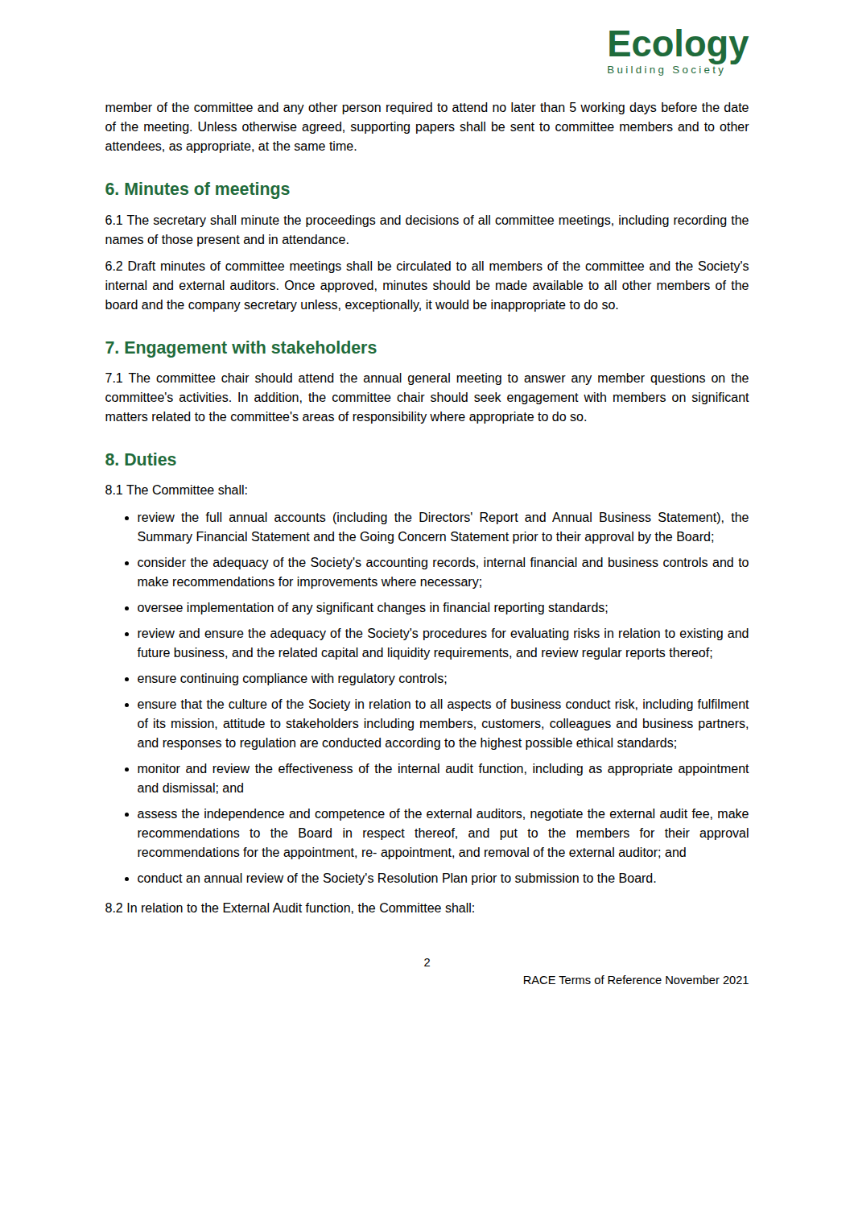Ecology
Building Society
member of the committee and any other person required to attend no later than 5 working days before the date of the meeting. Unless otherwise agreed, supporting papers shall be sent to committee members and to other attendees, as appropriate, at the same time.
6. Minutes of meetings
6.1 The secretary shall minute the proceedings and decisions of all committee meetings, including recording the names of those present and in attendance.
6.2 Draft minutes of committee meetings shall be circulated to all members of the committee and the Society's internal and external auditors. Once approved, minutes should be made available to all other members of the board and the company secretary unless, exceptionally, it would be inappropriate to do so.
7. Engagement with stakeholders
7.1 The committee chair should attend the annual general meeting to answer any member questions on the committee's activities. In addition, the committee chair should seek engagement with members on significant matters related to the committee's areas of responsibility where appropriate to do so.
8. Duties
8.1 The Committee shall:
review the full annual accounts (including the Directors' Report and Annual Business Statement), the Summary Financial Statement and the Going Concern Statement prior to their approval by the Board;
consider the adequacy of the Society's accounting records, internal financial and business controls and to make recommendations for improvements where necessary;
oversee implementation of any significant changes in financial reporting standards;
review and ensure the adequacy of the Society's procedures for evaluating risks in relation to existing and future business, and the related capital and liquidity requirements, and review regular reports thereof;
ensure continuing compliance with regulatory controls;
ensure that the culture of the Society in relation to all aspects of business conduct risk, including fulfilment of its mission, attitude to stakeholders including members, customers, colleagues and business partners, and responses to regulation are conducted according to the highest possible ethical standards;
monitor and review the effectiveness of the internal audit function, including as appropriate appointment and dismissal; and
assess the independence and competence of the external auditors, negotiate the external audit fee, make recommendations to the Board in respect thereof, and put to the members for their approval recommendations for the appointment, re- appointment, and removal of the external auditor; and
conduct an annual review of the Society's Resolution Plan prior to submission to the Board.
8.2 In relation to the External Audit function, the Committee shall:
2
RACE Terms of Reference November 2021